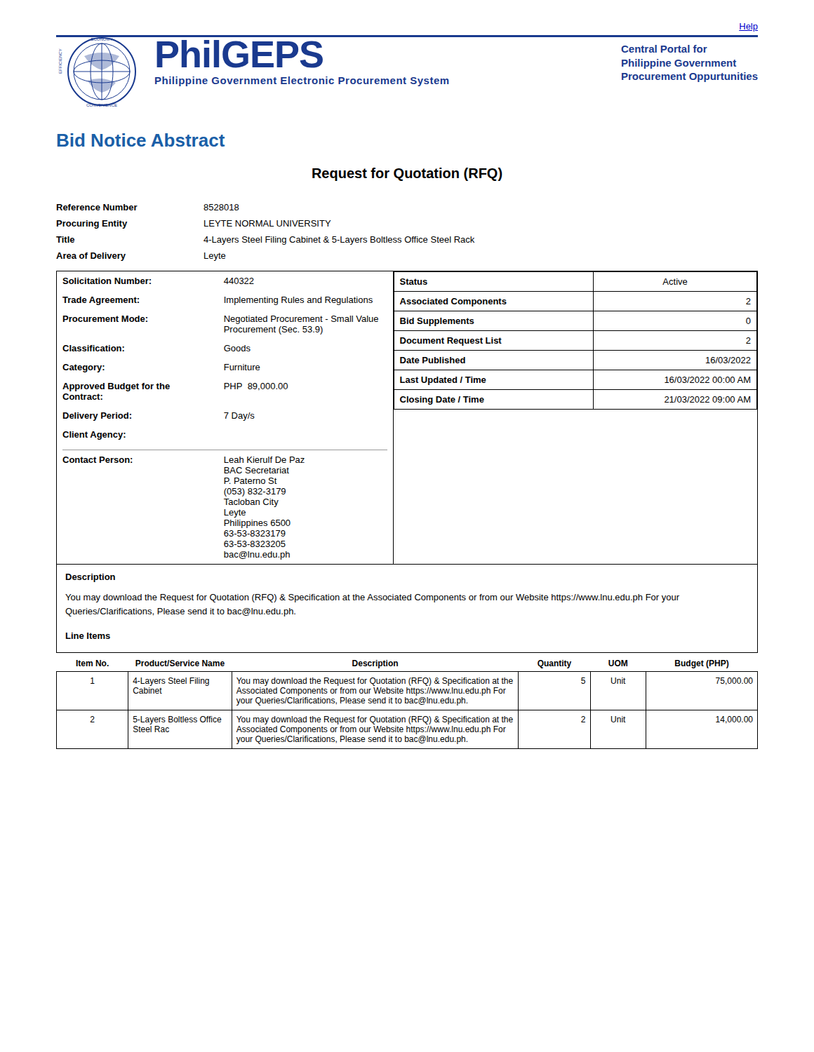Help
ECONOMY EFFICIENCY CONVENIENCE
Phil GEPS
Philippine Government Electronic Procurement System
Central Portal for
Philippine Government
Procurement Oppurtunities
Bid Notice Abstract
Request for Quotation (RFQ)
| Reference Number | 8528018 |
| Procuring Entity | LEYTE NORMAL UNIVERSITY |
| Title | 4-Layers Steel Filing Cabinet & 5-Layers Boltless Office Steel Rack |
| Area of Delivery | Leyte |
| / Solicitation Number: / 440322 / / Trade Agreement: / Implementing Rules and Regulations / / Procurement Mode: / Negotiated Procurement - Small Value Procurement (Sec. 53.9) / / Classification: / Goods / / Category: / Furniture / / Approved Budget for the Contract: / PHP 89,000.00 / / Delivery Period: / 7 Day/s / / Client Agency: / / / Contact Person: / Leah Kierulf De Paz BAC Secretariat P. Paterno St (053) 832-3179 Tacloban City Leyte Philippines 6500 63-53-8323179 63-53-8323205 bac@lnu.edu.ph / | / Status / Active / / Associated Components / 2 / / Bid Supplements / 0 / / Document Request List / 2 / / Date Published / 16/03/2022 / / Last Updated / Time / 16/03/2022 00:00 AM / / Closing Date / Time / 21/03/2022 09:00 AM / |
Description
You may download the Request for Quotation (RFQ) & Specification at the Associated Components or from our Website https://www.lnu.edu.ph For your Queries/Clarifications, Please send it to bac@lnu.edu.ph.
Line Items
| Item No. | Product/Service Name | Description | Quantity | UOM | Budget (PHP) |
| --- | --- | --- | --- | --- | --- |
| 1 | 4-Layers Steel Filing Cabinet | You may download the Request for Quotation (RFQ) & Specification at the Associated Components or from our Website https://www.lnu.edu.ph For your Queries/Clarifications, Please send it to bac@lnu.edu.ph. | 5 | Unit | 75,000.00 |
| 2 | 5-Layers Boltless Office Steel Rac | You may download the Request for Quotation (RFQ) & Specification at the Associated Components or from our Website https://www.lnu.edu.ph For your Queries/Clarifications, Please send it to bac@lnu.edu.ph. | 2 | Unit | 14,000.00 |